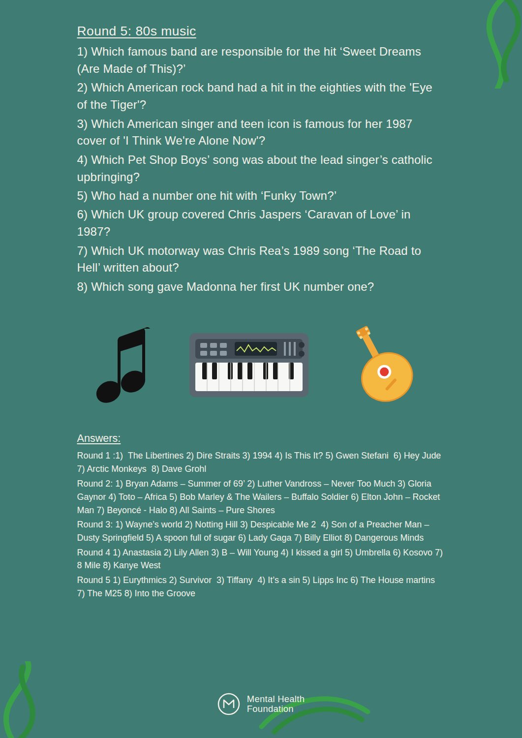Round 5: 80s music
Which famous band are responsible for the hit ‘Sweet Dreams (Are Made of This)?’
Which American rock band had a hit in the eighties with the 'Eye of the Tiger'?
Which American singer and teen icon is famous for her 1987 cover of 'I Think We're Alone Now'?
Which Pet Shop Boys’ song was about the lead singer’s catholic upbringing?
Who had a number one hit with ‘Funky Town?’
Which UK group covered Chris Jaspers ‘Caravan of Love’ in 1987?
Which UK motorway was Chris Rea’s 1989 song ‘The Road to Hell’ written about?
Which song gave Madonna her first UK number one?
Answers:
Round 1 :1) The Libertines 2) Dire Straits 3) 1994 4) Is This It? 5) Gwen Stefani 6) Hey Jude 7) Arctic Monkeys 8) Dave Grohl
Round 2: 1) Bryan Adams – Summer of 69’ 2) Luther Vandross – Never Too Much 3) Gloria Gaynor 4) Toto – Africa 5) Bob Marley & The Wailers – Buffalo Soldier 6) Elton John – Rocket Man 7) Beyoncé - Halo 8) All Saints – Pure Shores
Round 3: 1) Wayne’s world 2) Notting Hill 3) Despicable Me 2 4) Son of a Preacher Man – Dusty Springfield 5) A spoon full of sugar 6) Lady Gaga 7) Billy Elliot 8) Dangerous Minds
Round 4 1) Anastasia 2) Lily Allen 3) B – Will Young 4) I kissed a girl 5) Umbrella 6) Kosovo 7) 8 Mile 8) Kanye West
Round 5 1) Eurythmics 2) Survivor 3) Tiffany 4) It’s a sin 5) Lipps Inc 6) The House martins 7) The M25 8) Into the Groove
Mental Health Foundation